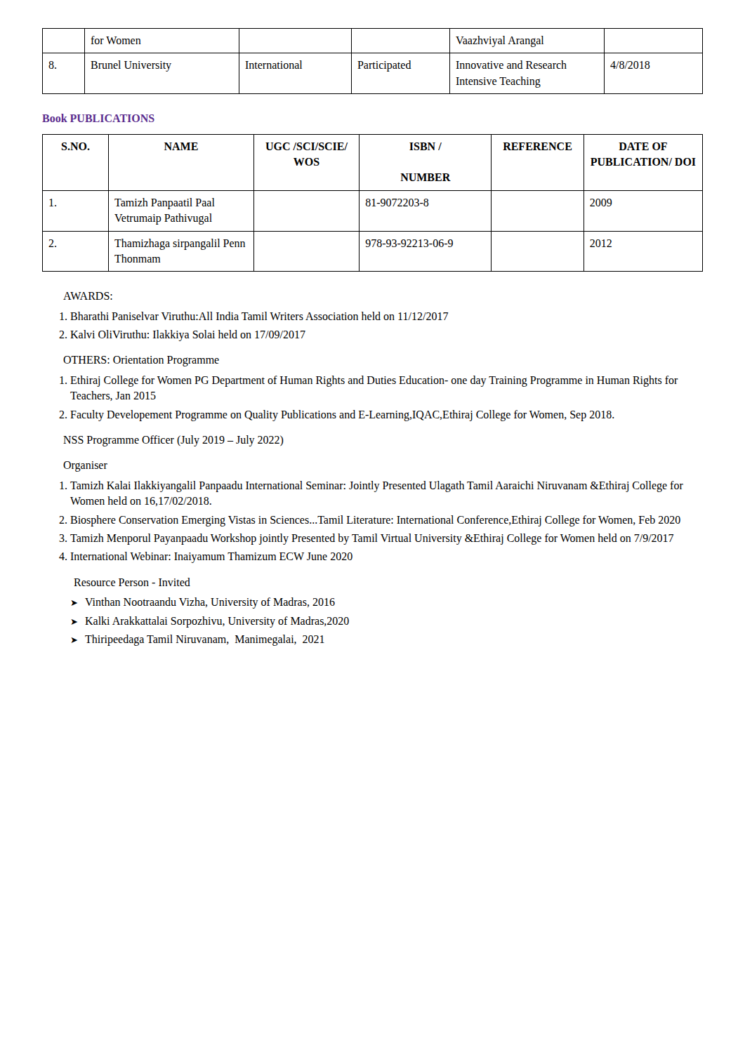| | for Women | | | Vaazhviyal Arangal | |
| 8. | Brunel University | International | Participated | Innovative and Research Intensive Teaching | 4/8/2018 |
Book PUBLICATIONS
| S.NO. | NAME | UGC /SCI/SCIE/ WOS | ISBN / NUMBER | REFERENCE | DATE OF PUBLICATION/ DOI |
| --- | --- | --- | --- | --- | --- |
| 1. | Tamizh Panpaatil Paal Vetrumaip Pathivugal | | 81-9072203-8 | | 2009 |
| 2. | Thamizhaga sirpangalil Penn Thonmam | | 978-93-92213-06-9 | | 2012 |
AWARDS:
Bharathi Paniselvar Viruthu:All India Tamil Writers Association held on 11/12/2017
Kalvi OliViruthu: Ilakkiya Solai held on 17/09/2017
OTHERS: Orientation Programme
Ethiraj College for Women PG Department of Human Rights and Duties Education- one day Training Programme in Human Rights for Teachers, Jan 2015
Faculty Developement Programme on Quality Publications and E-Learning,IQAC,Ethiraj College for Women, Sep 2018.
NSS Programme Officer (July 2019 – July 2022)
Organiser
Tamizh Kalai Ilakkiyangalil Panpaadu International Seminar: Jointly Presented Ulagath Tamil Aaraichi Niruvanam &Ethiraj College for Women held on 16,17/02/2018.
Biosphere Conservation Emerging Vistas in Sciences...Tamil Literature: International Conference,Ethiraj College for Women, Feb 2020
Tamizh Menporul Payanpaadu Workshop jointly Presented by Tamil Virtual University &Ethiraj College for Women held on 7/9/2017
International Webinar: Inaiyamum Thamizum ECW June 2020
Resource Person - Invited
Vinthan Nootraandu Vizha, University of Madras, 2016
Kalki Arakkattalai Sorpozhivu, University of Madras,2020
Thiripeedaga Tamil Niruvanam, Manimegalai, 2021